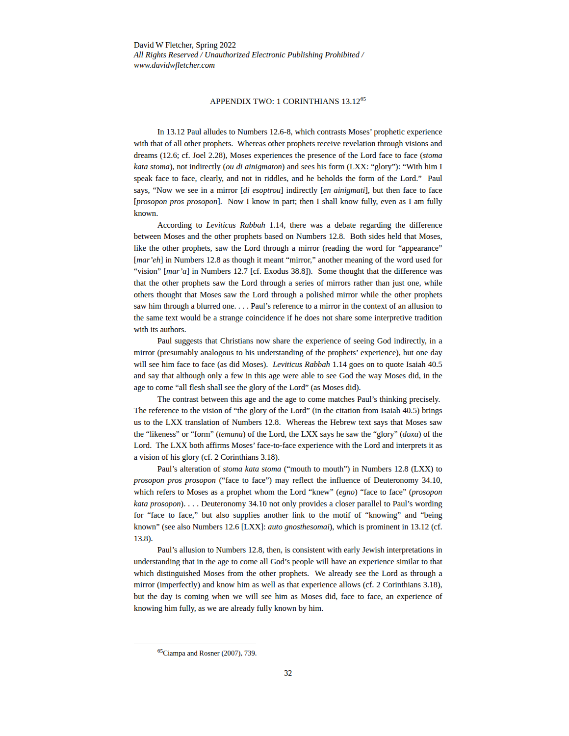David W Fletcher, Spring 2022
All Rights Reserved / Unauthorized Electronic Publishing Prohibited / www.davidwfletcher.com
APPENDIX TWO: 1 CORINTHIANS 13.1265
In 13.12 Paul alludes to Numbers 12.6-8, which contrasts Moses’ prophetic experience with that of all other prophets. Whereas other prophets receive revelation through visions and dreams (12.6; cf. Joel 2.28), Moses experiences the presence of the Lord face to face (stoma kata stoma), not indirectly (ou di ainigmaton) and sees his form (LXX: “glory”): “With him I speak face to face, clearly, and not in riddles, and he beholds the form of the Lord.” Paul says, “Now we see in a mirror [di esoptrou] indirectly [en ainigmati], but then face to face [prosopon pros prosopon]. Now I know in part; then I shall know fully, even as I am fully known.
According to Leviticus Rabbah 1.14, there was a debate regarding the difference between Moses and the other prophets based on Numbers 12.8. Both sides held that Moses, like the other prophets, saw the Lord through a mirror (reading the word for “appearance” [mar’eh] in Numbers 12.8 as though it meant “mirror,” another meaning of the word used for “vision” [mar’a] in Numbers 12.7 [cf. Exodus 38.8]). Some thought that the difference was that the other prophets saw the Lord through a series of mirrors rather than just one, while others thought that Moses saw the Lord through a polished mirror while the other prophets saw him through a blurred one. . . . Paul’s reference to a mirror in the context of an allusion to the same text would be a strange coincidence if he does not share some interpretive tradition with its authors.
Paul suggests that Christians now share the experience of seeing God indirectly, in a mirror (presumably analogous to his understanding of the prophets’ experience), but one day will see him face to face (as did Moses). Leviticus Rabbah 1.14 goes on to quote Isaiah 40.5 and say that although only a few in this age were able to see God the way Moses did, in the age to come “all flesh shall see the glory of the Lord” (as Moses did).
The contrast between this age and the age to come matches Paul’s thinking precisely. The reference to the vision of “the glory of the Lord” (in the citation from Isaiah 40.5) brings us to the LXX translation of Numbers 12.8. Whereas the Hebrew text says that Moses saw the “likeness” or “form” (temuna) of the Lord, the LXX says he saw the “glory” (doxa) of the Lord. The LXX both affirms Moses’ face-to-face experience with the Lord and interprets it as a vision of his glory (cf. 2 Corinthians 3.18).
Paul’s alteration of stoma kata stoma (“mouth to mouth”) in Numbers 12.8 (LXX) to prosopon pros prosopon (“face to face”) may reflect the influence of Deuteronomy 34.10, which refers to Moses as a prophet whom the Lord “knew” (egno) “face to face” (prosopon kata prosopon). . . . Deuteronomy 34.10 not only provides a closer parallel to Paul’s wording for “face to face,” but also supplies another link to the motif of “knowing” and “being known” (see also Numbers 12.6 [LXX]: auto gnosthesomai), which is prominent in 13.12 (cf. 13.8).
Paul’s allusion to Numbers 12.8, then, is consistent with early Jewish interpretations in understanding that in the age to come all God’s people will have an experience similar to that which distinguished Moses from the other prophets. We already see the Lord as through a mirror (imperfectly) and know him as well as that experience allows (cf. 2 Corinthians 3.18), but the day is coming when we will see him as Moses did, face to face, an experience of knowing him fully, as we are already fully known by him.
65Ciampa and Rosner (2007), 739.
32